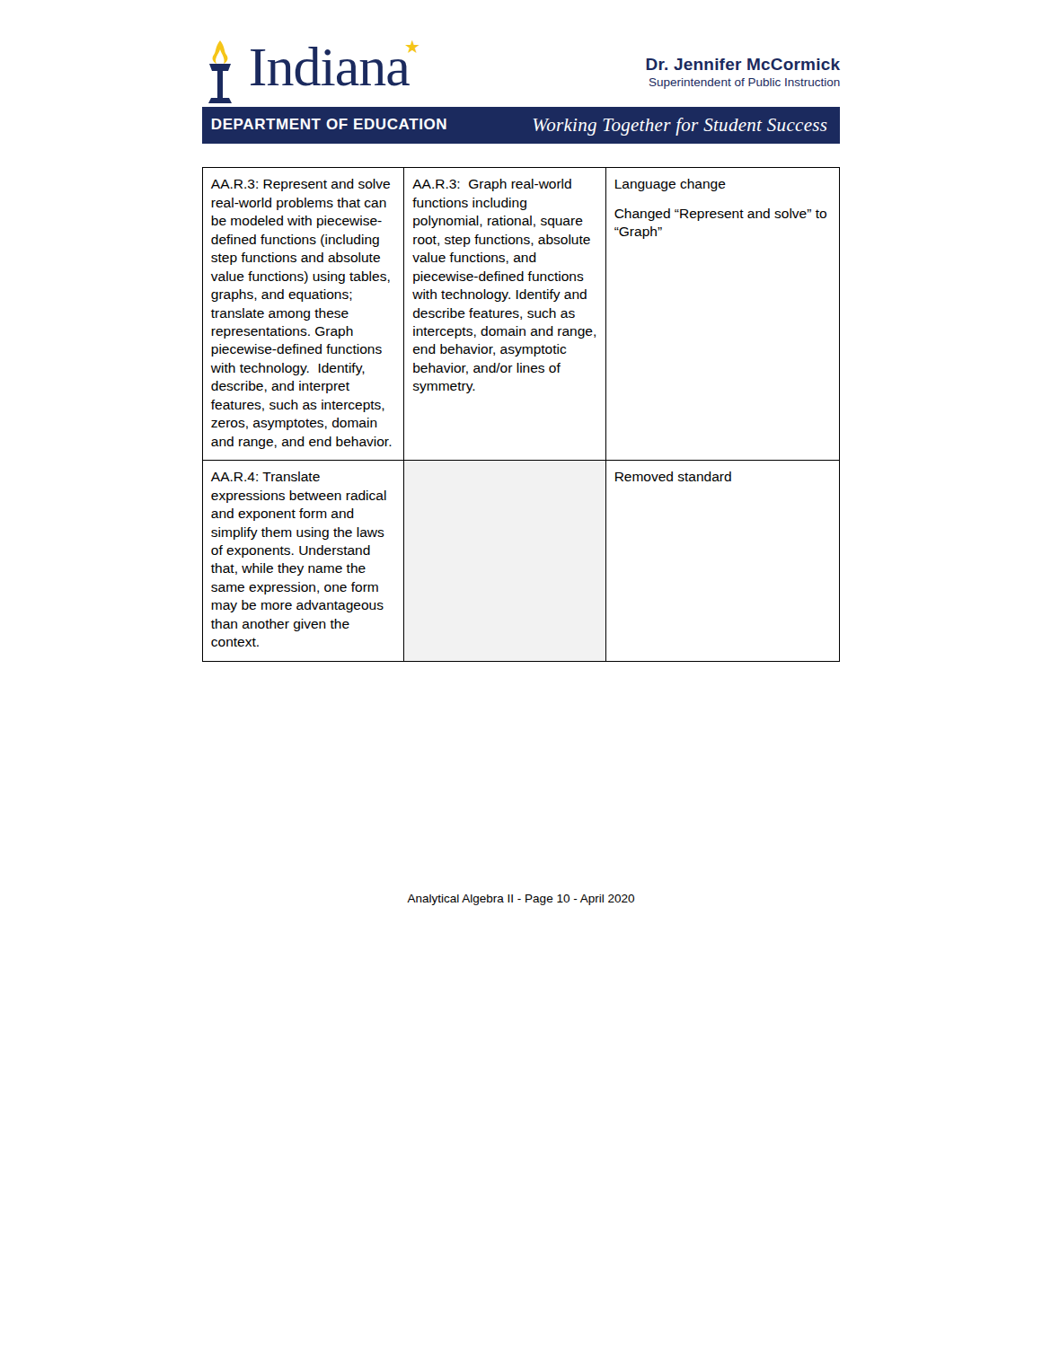Indiana★
Dr. Jennifer McCormick
Superintendent of Public Instruction
DEPARTMENT OF EDUCATION
Working Together for Student Success
| AA.R.3: Represent and solve real-world problems that can be modeled with piecewise-defined functions (including step functions and absolute value functions) using tables, graphs, and equations; translate among these representations. Graph piecewise-defined functions with technology. Identify, describe, and interpret features, such as intercepts, zeros, asymptotes, domain and range, and end behavior. | AA.R.3: Graph real-world functions including polynomial, rational, square root, step functions, absolute value functions, and piecewise-defined functions with technology. Identify and describe features, such as intercepts, domain and range, end behavior, asymptotic behavior, and/or lines of symmetry. | Language change Changed “Represent and solve” to “Graph” |
| AA.R.4: Translate expressions between radical and exponent form and simplify them using the laws of exponents. Understand that, while they name the same expression, one form may be more advantageous than another given the context. | | Removed standard |
Analytical Algebra II - Page 10 - April 2020